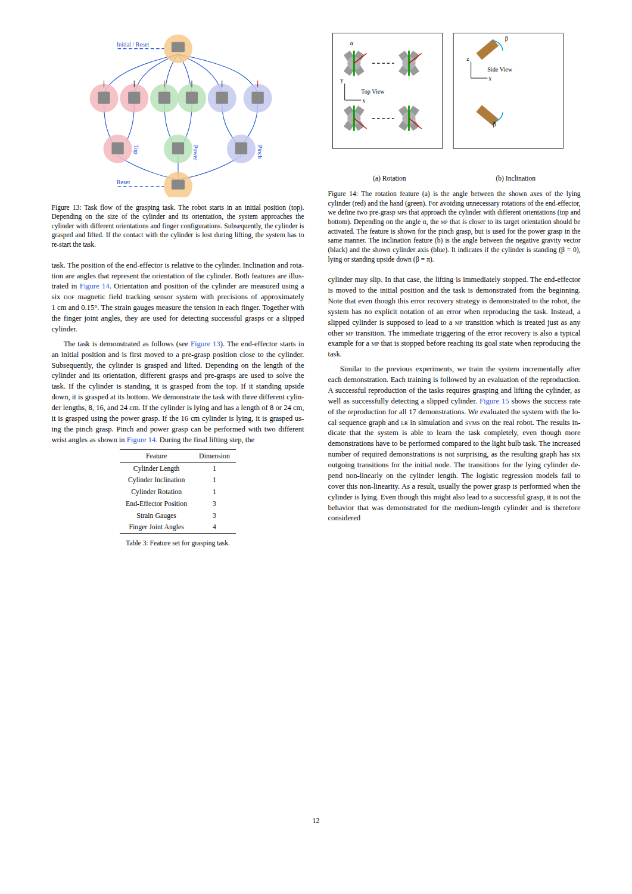Figure 13: Task flow of the grasping task. The robot starts in an initial position (top). Depending on the size of the cylinder and its orientation, the system approaches the cylinder with different orientations and finger configurations. Subsequently, the cylinder is grasped and lifted. If the contact with the cylinder is lost during lifting, the system has to re-start the task.
task. The position of the end-effector is relative to the cylinder. Inclination and rotation are angles that represent the orientation of the cylinder. Both features are illustrated in Figure 14. Orientation and position of the cylinder are measured using a six dof magnetic field tracking sensor system with precisions of approximately 1 cm and 0.15°. The strain gauges measure the tension in each finger. Together with the finger joint angles, they are used for detecting successful grasps or a slipped cylinder.
The task is demonstrated as follows (see Figure 13). The end-effector starts in an initial position and is first moved to a pre-grasp position close to the cylinder. Subsequently, the cylinder is grasped and lifted. Depending on the length of the cylinder and its orientation, different grasps and pre-grasps are used to solve the task. If the cylinder is standing, it is grasped from the top. If it standing upside down, it is grasped at its bottom. We demonstrate the task with three different cylinder lengths, 8, 16, and 24 cm. If the cylinder is lying and has a length of 8 or 24 cm, it is grasped using the power grasp. If the 16 cm cylinder is lying, it is grasped using the pinch grasp. Pinch and power grasp can be performed with two different wrist angles as shown in Figure 14. During the final lifting step, the
| Feature | Dimension |
| --- | --- |
| Cylinder Length | 1 |
| Cylinder Inclination | 1 |
| Cylinder Rotation | 1 |
| End-Effector Position | 3 |
| Strain Gauges | 3 |
| Finger Joint Angles | 4 |
Table 3: Feature set for grasping task.
(a) Rotation (b) Inclination
Figure 14: The rotation feature (a) is the angle between the shown axes of the lying cylinder (red) and the hand (green). For avoiding unnecessary rotations of the end-effector, we define two pre-grasp mps that approach the cylinder with different orientations (top and bottom). Depending on the angle α, the mp that is closer to its target orientation should be activated. The feature is shown for the pinch grasp, but is used for the power grasp in the same manner. The inclination feature (b) is the angle between the negative gravity vector (black) and the shown cylinder axis (blue). It indicates if the cylinder is standing (β = 0), lying or standing upside down (β = π).
cylinder may slip. In that case, the lifting is immediately stopped. The end-effector is moved to the initial position and the task is demonstrated from the beginning. Note that even though this error recovery strategy is demonstrated to the robot, the system has no explicit notation of an error when reproducing the task. Instead, a slipped cylinder is supposed to lead to a mp transition which is treated just as any other mp transition. The immediate triggering of the error recovery is also a typical example for a mp that is stopped before reaching its goal state when reproducing the task.
Similar to the previous experiments, we train the system incrementally after each demonstration. Each training is followed by an evaluation of the reproduction. A successful reproduction of the tasks requires grasping and lifting the cylinder, as well as successfully detecting a slipped cylinder. Figure 15 shows the success rate of the reproduction for all 17 demonstrations. We evaluated the system with the local sequence graph and lr in simulation and svms on the real robot. The results indicate that the system is able to learn the task completely, even though more demonstrations have to be performed compared to the light bulb task. The increased number of required demonstrations is not surprising, as the resulting graph has six outgoing transitions for the initial node. The transitions for the lying cylinder depend non-linearly on the cylinder length. The logistic regression models fail to cover this non-linearity. As a result, usually the power grasp is performed when the cylinder is lying. Even though this might also lead to a successful grasp, it is not the behavior that was demonstrated for the medium-length cylinder and is therefore considered
12